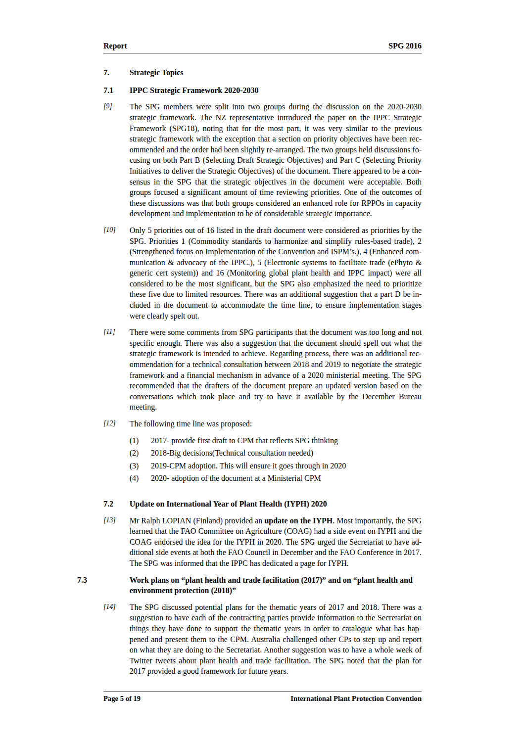Report
SPG 2016
7. Strategic Topics
7.1 IPPC Strategic Framework 2020-2030
[9]
The SPG members were split into two groups during the discussion on the 2020-2030 strategic framework. The NZ representative introduced the paper on the IPPC Strategic Framework (SPG18), noting that for the most part, it was very similar to the previous strategic framework with the exception that a section on priority objectives have been recommended and the order had been slightly re-arranged. The two groups held discussions focusing on both Part B (Selecting Draft Strategic Objectives) and Part C (Selecting Priority Initiatives to deliver the Strategic Objectives) of the document. There appeared to be a consensus in the SPG that the strategic objectives in the document were acceptable. Both groups focused a significant amount of time reviewing priorities. One of the outcomes of these discussions was that both groups considered an enhanced role for RPPOs in capacity development and implementation to be of considerable strategic importance.
[10]
Only 5 priorities out of 16 listed in the draft document were considered as priorities by the SPG. Priorities 1 (Commodity standards to harmonize and simplify rules-based trade), 2 (Strengthened focus on Implementation of the Convention and ISPM’s.), 4 (Enhanced communication & advocacy of the IPPC.), 5 (Electronic systems to facilitate trade (ePhyto & generic cert system)) and 16 (Monitoring global plant health and IPPC impact) were all considered to be the most significant, but the SPG also emphasized the need to prioritize these five due to limited resources. There was an additional suggestion that a part D be included in the document to accommodate the time line, to ensure implementation stages were clearly spelt out.
[11]
There were some comments from SPG participants that the document was too long and not specific enough. There was also a suggestion that the document should spell out what the strategic framework is intended to achieve. Regarding process, there was an additional recommendation for a technical consultation between 2018 and 2019 to negotiate the strategic framework and a financial mechanism in advance of a 2020 ministerial meeting. The SPG recommended that the drafters of the document prepare an updated version based on the conversations which took place and try to have it available by the December Bureau meeting.
[12]
The following time line was proposed:
(1) 2017- provide first draft to CPM that reflects SPG thinking
(2) 2018-Big decisions(Technical consultation needed)
(3) 2019-CPM adoption. This will ensure it goes through in 2020
(4) 2020- adoption of the document at a Ministerial CPM
7.2 Update on International Year of Plant Health (IYPH) 2020
[13]
Mr Ralph LOPIAN (Finland) provided an update on the IYPH. Most importantly, the SPG learned that the FAO Committee on Agriculture (COAG) had a side event on IYPH and the COAG endorsed the idea for the IYPH in 2020. The SPG urged the Secretariat to have additional side events at both the FAO Council in December and the FAO Conference in 2017. The SPG was informed that the IPPC has dedicated a page for IYPH.
7.3 Work plans on “plant health and trade facilitation (2017)” and on “plant health and environment protection (2018)”
[14]
The SPG discussed potential plans for the thematic years of 2017 and 2018. There was a suggestion to have each of the contracting parties provide information to the Secretariat on things they have done to support the thematic years in order to catalogue what has happened and present them to the CPM. Australia challenged other CPs to step up and report on what they are doing to the Secretariat. Another suggestion was to have a whole week of Twitter tweets about plant health and trade facilitation. The SPG noted that the plan for 2017 provided a good framework for future years.
Page 5 of 19
International Plant Protection Convention